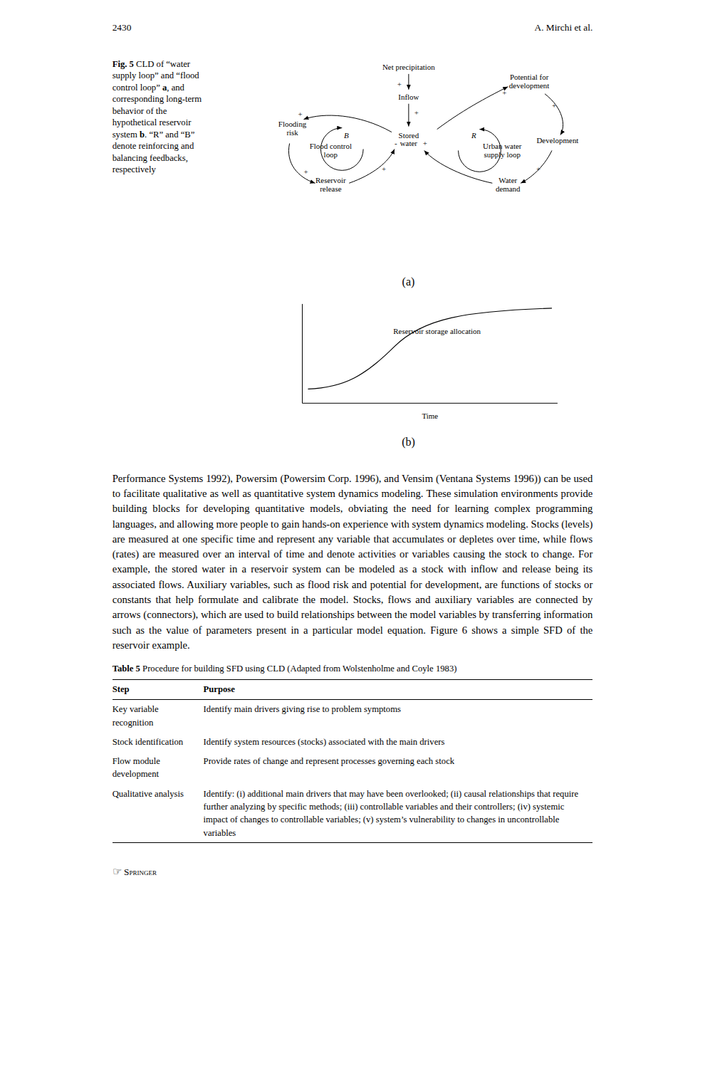2430 A. Mirchi et al.
Fig. 5 CLD of “water supply loop” and “flood control loop” a, and corresponding long-term behavior of the hypothetical reservoir system b. “R” and “B” denote reinforcing and balancing feedbacks, respectively
Net precipitation + Inflow + Stored water - + Potential for development + Development + Water demand + Urban water supply loop R Flooding risk + Reservoir release + + Flood control loop B
(a)
Reservoir storage allocation Time
(b)
Performance Systems 1992), Powersim (Powersim Corp. 1996), and Vensim (Ventana Systems 1996)) can be used to facilitate qualitative as well as quantitative system dynamics modeling. These simulation environments provide building blocks for developing quantitative models, obviating the need for learning complex programming languages, and allowing more people to gain hands-on experience with system dynamics modeling. Stocks (levels) are measured at one specific time and represent any variable that accumulates or depletes over time, while flows (rates) are measured over an interval of time and denote activities or variables causing the stock to change. For example, the stored water in a reservoir system can be modeled as a stock with inflow and release being its associated flows. Auxiliary variables, such as flood risk and potential for development, are functions of stocks or constants that help formulate and calibrate the model. Stocks, flows and auxiliary variables are connected by arrows (connectors), which are used to build relationships between the model variables by transferring information such as the value of parameters present in a particular model equation. Figure 6 shows a simple SFD of the reservoir example.
Table 5 Procedure for building SFD using CLD (Adapted from Wolstenholme and Coyle 1983 )
| Step | Purpose |
| --- | --- |
| Key variable recognition | Identify main drivers giving rise to problem symptoms |
| Stock identification | Identify system resources (stocks) associated with the main drivers |
| Flow module development | Provide rates of change and represent processes governing each stock |
| Qualitative analysis | Identify: (i) additional main drivers that may have been overlooked; (ii) causal relationships that require further analyzing by specific methods; (iii) controllable variables and their controllers; (iv) systemic impact of changes to controllable variables; (v) system’s vulnerability to changes in uncontrollable variables |
☞ Springer